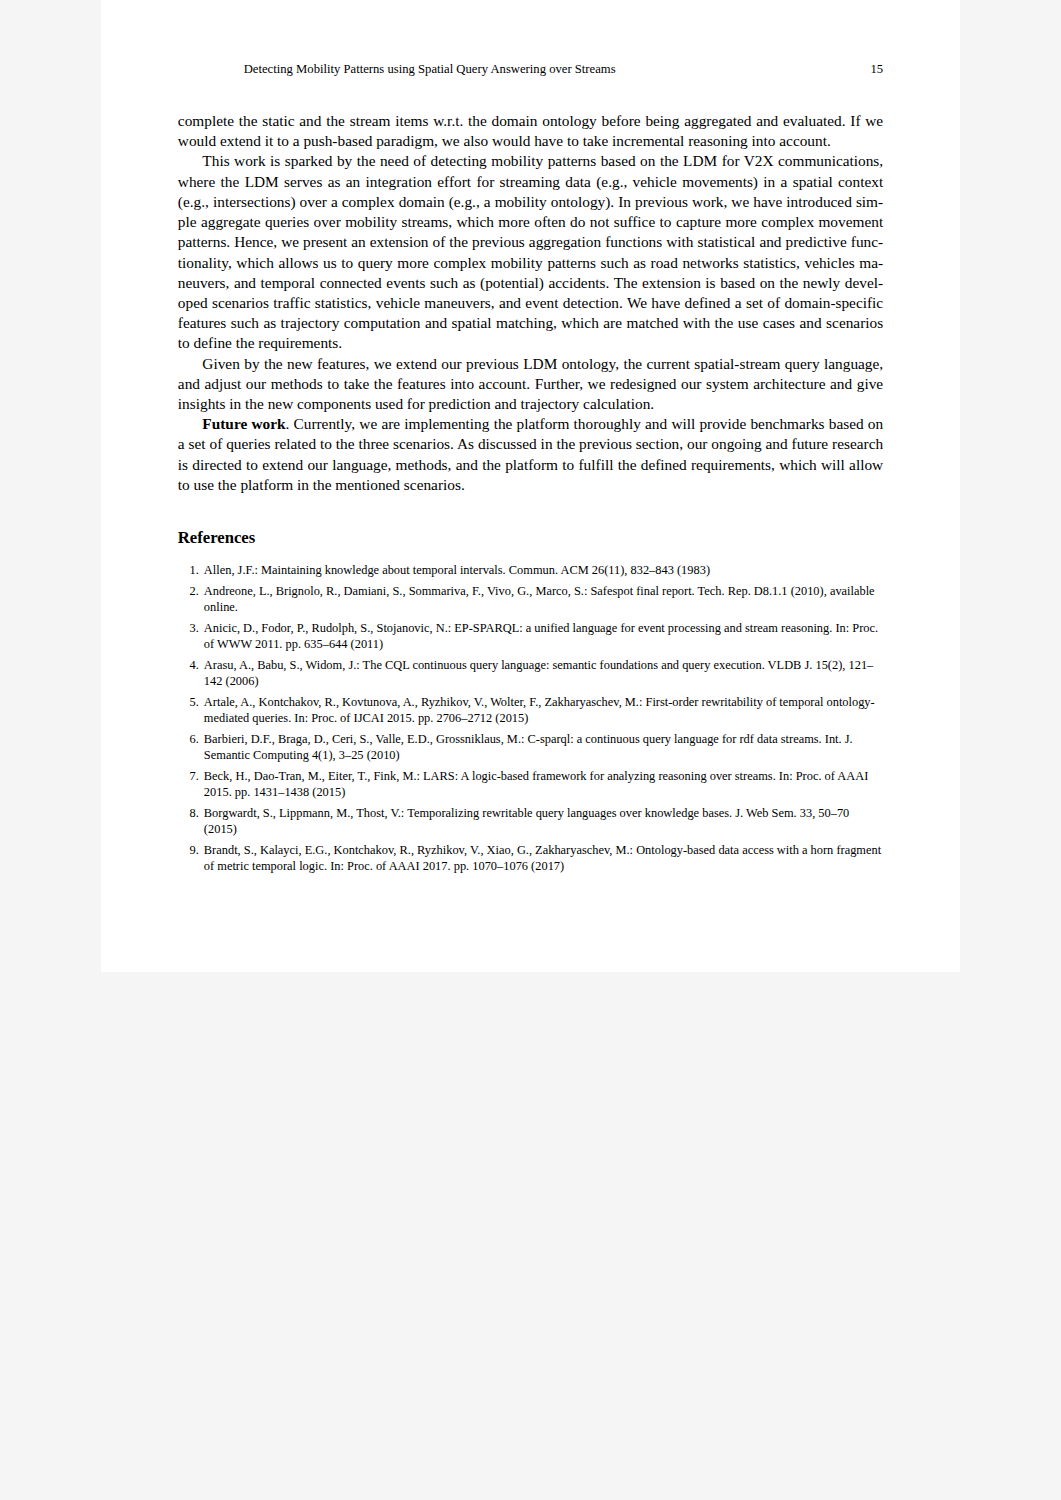Detecting Mobility Patterns using Spatial Query Answering over Streams 15
complete the static and the stream items w.r.t. the domain ontology before being aggregated and evaluated. If we would extend it to a push-based paradigm, we also would have to take incremental reasoning into account.
This work is sparked by the need of detecting mobility patterns based on the LDM for V2X communications, where the LDM serves as an integration effort for streaming data (e.g., vehicle movements) in a spatial context (e.g., intersections) over a complex domain (e.g., a mobility ontology). In previous work, we have introduced simple aggregate queries over mobility streams, which more often do not suffice to capture more complex movement patterns. Hence, we present an extension of the previous aggregation functions with statistical and predictive functionality, which allows us to query more complex mobility patterns such as road networks statistics, vehicles maneuvers, and temporal connected events such as (potential) accidents. The extension is based on the newly developed scenarios traffic statistics, vehicle maneuvers, and event detection. We have defined a set of domain-specific features such as trajectory computation and spatial matching, which are matched with the use cases and scenarios to define the requirements.
Given by the new features, we extend our previous LDM ontology, the current spatial-stream query language, and adjust our methods to take the features into account. Further, we redesigned our system architecture and give insights in the new components used for prediction and trajectory calculation.
Future work. Currently, we are implementing the platform thoroughly and will provide benchmarks based on a set of queries related to the three scenarios. As discussed in the previous section, our ongoing and future research is directed to extend our language, methods, and the platform to fulfill the defined requirements, which will allow to use the platform in the mentioned scenarios.
References
Allen, J.F.: Maintaining knowledge about temporal intervals. Commun. ACM 26(11), 832–843 (1983)
Andreone, L., Brignolo, R., Damiani, S., Sommariva, F., Vivo, G., Marco, S.: Safespot final report. Tech. Rep. D8.1.1 (2010), available online.
Anicic, D., Fodor, P., Rudolph, S., Stojanovic, N.: EP-SPARQL: a unified language for event processing and stream reasoning. In: Proc. of WWW 2011. pp. 635–644 (2011)
Arasu, A., Babu, S., Widom, J.: The CQL continuous query language: semantic foundations and query execution. VLDB J. 15(2), 121–142 (2006)
Artale, A., Kontchakov, R., Kovtunova, A., Ryzhikov, V., Wolter, F., Zakharyaschev, M.: First-order rewritability of temporal ontology-mediated queries. In: Proc. of IJCAI 2015. pp. 2706–2712 (2015)
Barbieri, D.F., Braga, D., Ceri, S., Valle, E.D., Grossniklaus, M.: C-sparql: a continuous query language for rdf data streams. Int. J. Semantic Computing 4(1), 3–25 (2010)
Beck, H., Dao-Tran, M., Eiter, T., Fink, M.: LARS: A logic-based framework for analyzing reasoning over streams. In: Proc. of AAAI 2015. pp. 1431–1438 (2015)
Borgwardt, S., Lippmann, M., Thost, V.: Temporalizing rewritable query languages over knowledge bases. J. Web Sem. 33, 50–70 (2015)
Brandt, S., Kalayci, E.G., Kontchakov, R., Ryzhikov, V., Xiao, G., Zakharyaschev, M.: Ontology-based data access with a horn fragment of metric temporal logic. In: Proc. of AAAI 2017. pp. 1070–1076 (2017)